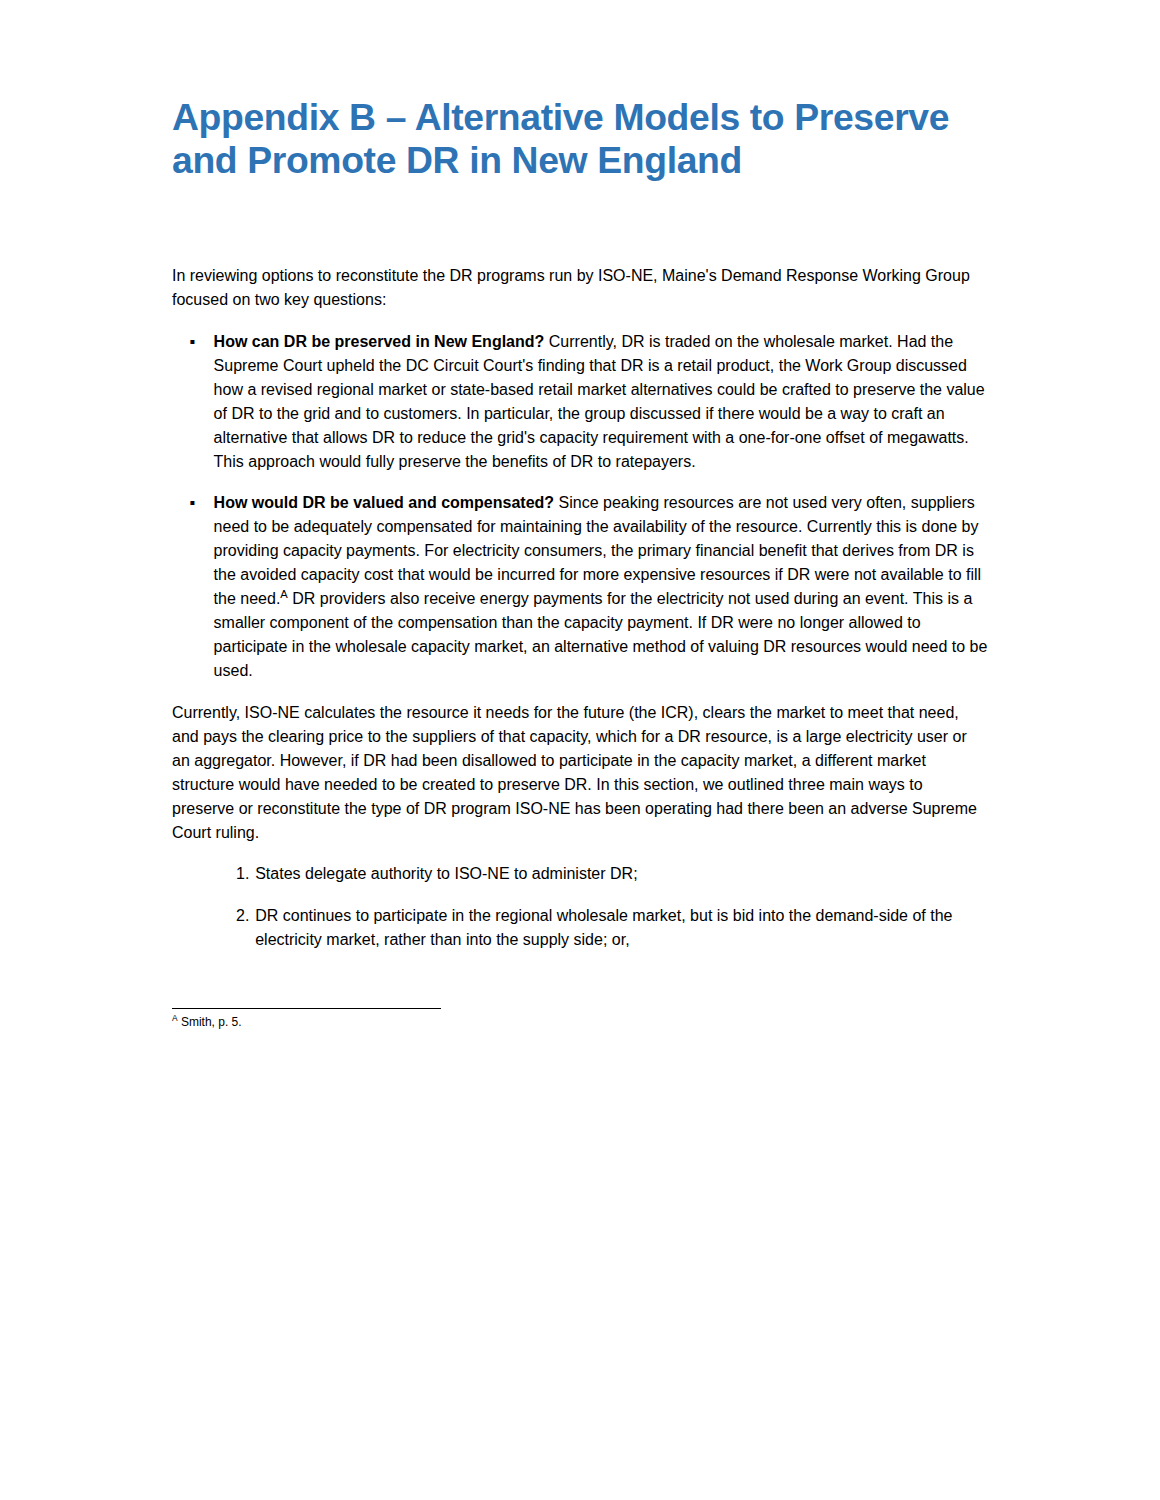Appendix B – Alternative Models to Preserve and Promote DR in New England
In reviewing options to reconstitute the DR programs run by ISO-NE, Maine's Demand Response Working Group focused on two key questions:
How can DR be preserved in New England? Currently, DR is traded on the wholesale market. Had the Supreme Court upheld the DC Circuit Court's finding that DR is a retail product, the Work Group discussed how a revised regional market or state-based retail market alternatives could be crafted to preserve the value of DR to the grid and to customers. In particular, the group discussed if there would be a way to craft an alternative that allows DR to reduce the grid's capacity requirement with a one-for-one offset of megawatts. This approach would fully preserve the benefits of DR to ratepayers.
How would DR be valued and compensated? Since peaking resources are not used very often, suppliers need to be adequately compensated for maintaining the availability of the resource. Currently this is done by providing capacity payments. For electricity consumers, the primary financial benefit that derives from DR is the avoided capacity cost that would be incurred for more expensive resources if DR were not available to fill the need.A DR providers also receive energy payments for the electricity not used during an event. This is a smaller component of the compensation than the capacity payment. If DR were no longer allowed to participate in the wholesale capacity market, an alternative method of valuing DR resources would need to be used.
Currently, ISO-NE calculates the resource it needs for the future (the ICR), clears the market to meet that need, and pays the clearing price to the suppliers of that capacity, which for a DR resource, is a large electricity user or an aggregator. However, if DR had been disallowed to participate in the capacity market, a different market structure would have needed to be created to preserve DR. In this section, we outlined three main ways to preserve or reconstitute the type of DR program ISO-NE has been operating had there been an adverse Supreme Court ruling.
States delegate authority to ISO-NE to administer DR;
DR continues to participate in the regional wholesale market, but is bid into the demand-side of the electricity market, rather than into the supply side; or,
A Smith, p. 5.